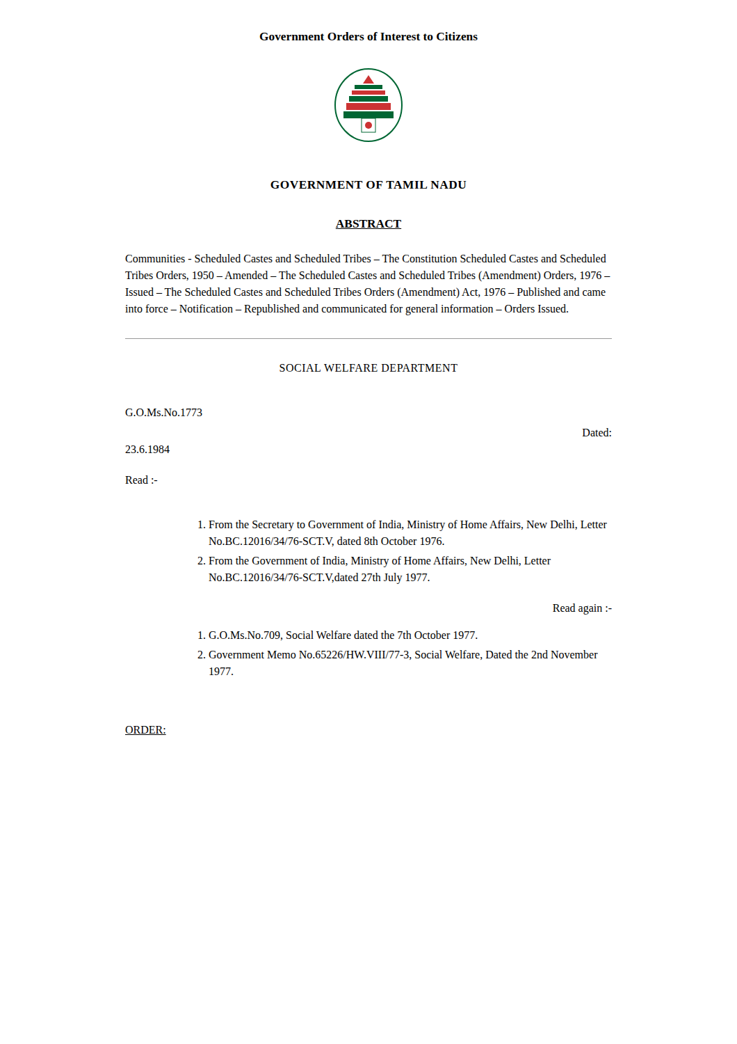Government Orders of Interest to Citizens
GOVERNMENT OF TAMIL NADU
ABSTRACT
Communities - Scheduled Castes and Scheduled Tribes – The Constitution Scheduled Castes and Scheduled Tribes Orders, 1950 – Amended – The Scheduled Castes and Scheduled Tribes (Amendment) Orders, 1976 – Issued – The Scheduled Castes and Scheduled Tribes Orders (Amendment) Act, 1976 – Published and came into force – Notification – Republished and communicated for general information – Orders Issued.
SOCIAL WELFARE DEPARTMENT
G.O.Ms.No.1773
Dated:
23.6.1984
Read :-
From the Secretary to Government of India, Ministry of Home Affairs, New Delhi, Letter No.BC.12016/34/76-SCT.V, dated 8th October 1976.
From the Government of India, Ministry of Home Affairs, New Delhi, Letter No.BC.12016/34/76-SCT.V,dated 27th July 1977.
Read again :-
G.O.Ms.No.709, Social Welfare dated the 7th October 1977.
Government Memo No.65226/HW.VIII/77-3, Social Welfare, Dated the 2nd November 1977.
ORDER: